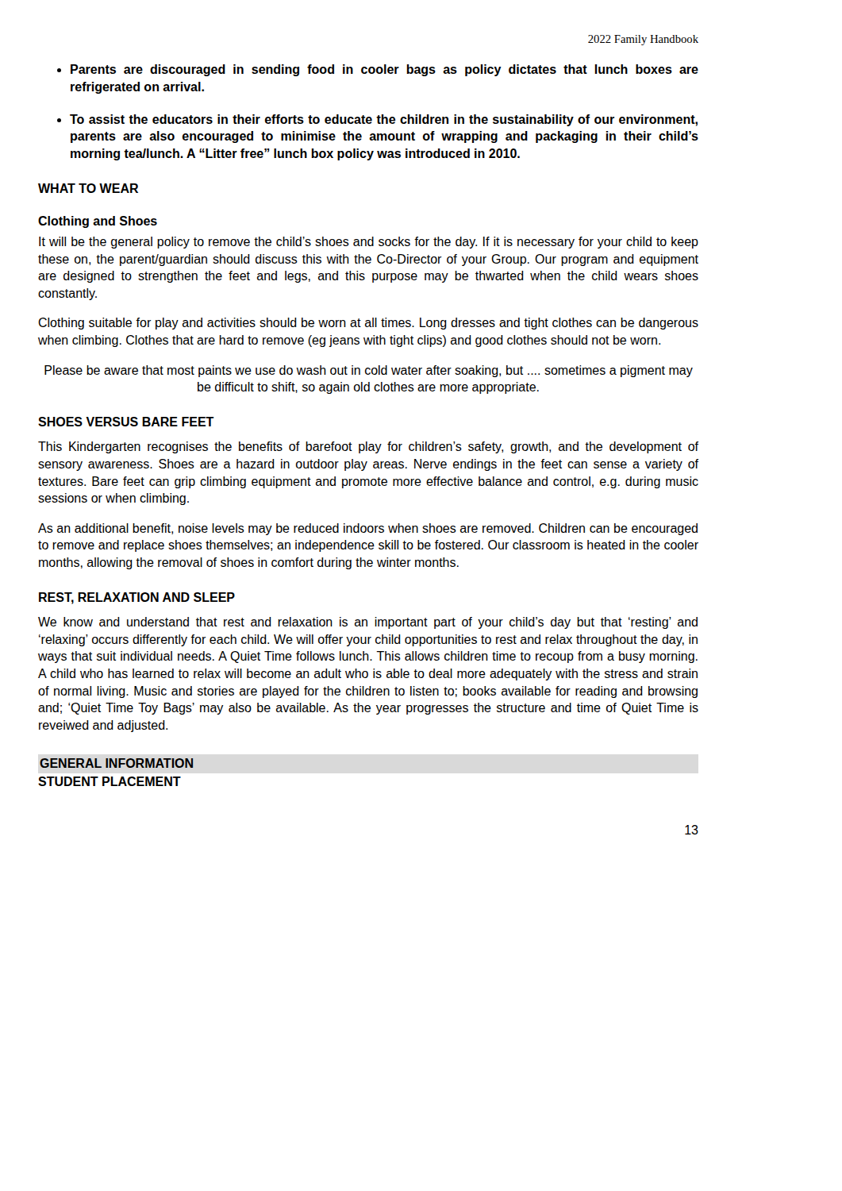2022 Family Handbook
Parents are discouraged in sending food in cooler bags as policy dictates that lunch boxes are refrigerated on arrival.
To assist the educators in their efforts to educate the children in the sustainability of our environment, parents are also encouraged to minimise the amount of wrapping and packaging in their child’s morning tea/lunch. A “Litter free” lunch box policy was introduced in 2010.
WHAT TO WEAR
Clothing and Shoes
It will be the general policy to remove the child’s shoes and socks for the day. If it is necessary for your child to keep these on, the parent/guardian should discuss this with the Co-Director of your Group. Our program and equipment are designed to strengthen the feet and legs, and this purpose may be thwarted when the child wears shoes constantly.
Clothing suitable for play and activities should be worn at all times. Long dresses and tight clothes can be dangerous when climbing. Clothes that are hard to remove (eg jeans with tight clips) and good clothes should not be worn.
Please be aware that most paints we use do wash out in cold water after soaking, but .... sometimes a pigment may be difficult to shift, so again old clothes are more appropriate.
SHOES VERSUS BARE FEET
This Kindergarten recognises the benefits of barefoot play for children’s safety, growth, and the development of sensory awareness. Shoes are a hazard in outdoor play areas. Nerve endings in the feet can sense a variety of textures. Bare feet can grip climbing equipment and promote more effective balance and control, e.g. during music sessions or when climbing.
As an additional benefit, noise levels may be reduced indoors when shoes are removed. Children can be encouraged to remove and replace shoes themselves; an independence skill to be fostered. Our classroom is heated in the cooler months, allowing the removal of shoes in comfort during the winter months.
REST, RELAXATION AND SLEEP
We know and understand that rest and relaxation is an important part of your child’s day but that ‘resting’ and ‘relaxing’ occurs differently for each child. We will offer your child opportunities to rest and relax throughout the day, in ways that suit individual needs. A Quiet Time follows lunch. This allows children time to recoup from a busy morning. A child who has learned to relax will become an adult who is able to deal more adequately with the stress and strain of normal living. Music and stories are played for the children to listen to; books available for reading and browsing and; ‘Quiet Time Toy Bags’ may also be available. As the year progresses the structure and time of Quiet Time is reveiwed and adjusted.
GENERAL INFORMATION
STUDENT PLACEMENT
13